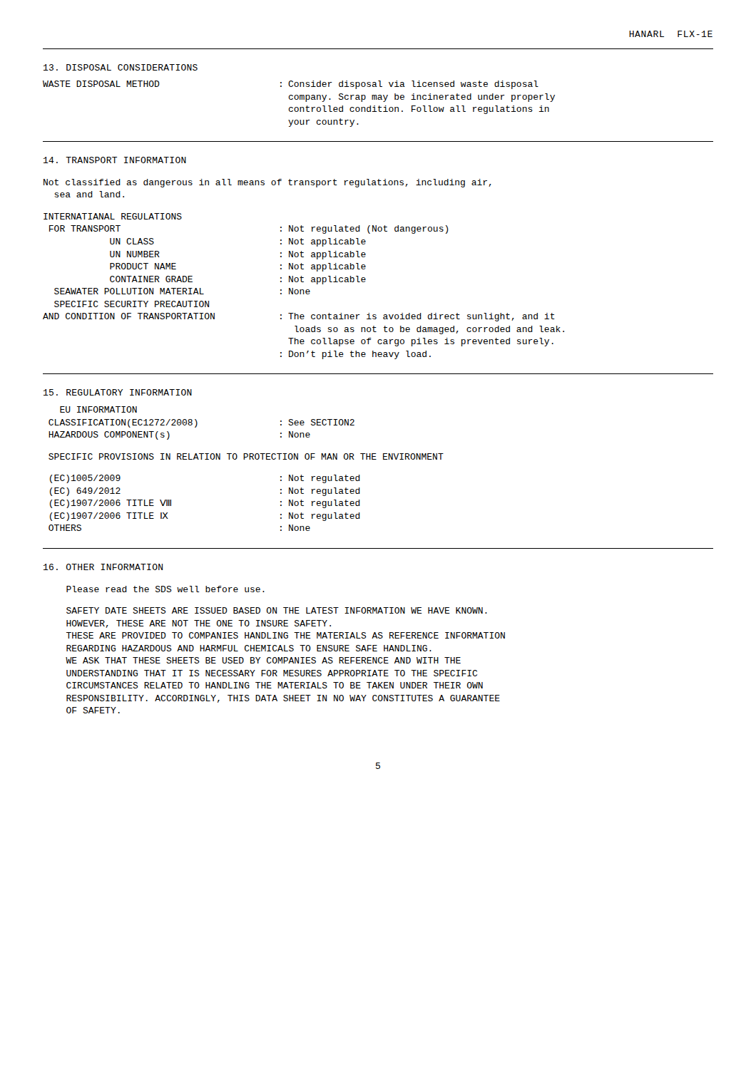HANARL FLX-1E
13. DISPOSAL CONSIDERATIONS
| WASTE DISPOSAL METHOD | : | Consider disposal via licensed waste disposal company. Scrap may be incinerated under properly controlled condition. Follow all regulations in your country. |
14. TRANSPORT INFORMATION
Not classified as dangerous in all means of transport regulations, including air, sea and land.
INTERNATIANAL REGULATIONS
| FOR TRANSPORT | : | Not regulated (Not dangerous) |
| UN CLASS | : | Not applicable |
| UN NUMBER | : | Not applicable |
| PRODUCT NAME | : | Not applicable |
| CONTAINER GRADE | : | Not applicable |
| SEAWATER POLLUTION MATERIAL | : | None |
| SPECIFIC SECURITY PRECAUTION | | |
| AND CONDITION OF TRANSPORTATION | : | The container is avoided direct sunlight, and it loads so as not to be damaged, corroded and leak. The collapse of cargo piles is prevented surely. |
| | : | Don’t pile the heavy load. |
15. REGULATORY INFORMATION
EU INFORMATION
| CLASSIFICATION(EC1272/2008) | : | See SECTION2 |
| HAZARDOUS COMPONENT(s) | : | None |
SPECIFIC PROVISIONS IN RELATION TO PROTECTION OF MAN OR THE ENVIRONMENT
| (EC)1005/2009 | : | Not regulated |
| (EC) 649/2012 | : | Not regulated |
| (EC)1907/2006 TITLE Ⅷ | : | Not regulated |
| (EC)1907/2006 TITLE Ⅸ | : | Not regulated |
| OTHERS | : | None |
16. OTHER INFORMATION
Please read the SDS well before use.
SAFETY DATE SHEETS ARE ISSUED BASED ON THE LATEST INFORMATION WE HAVE KNOWN. HOWEVER, THESE ARE NOT THE ONE TO INSURE SAFETY. THESE ARE PROVIDED TO COMPANIES HANDLING THE MATERIALS AS REFERENCE INFORMATION REGARDING HAZARDOUS AND HARMFUL CHEMICALS TO ENSURE SAFE HANDLING. WE ASK THAT THESE SHEETS BE USED BY COMPANIES AS REFERENCE AND WITH THE UNDERSTANDING THAT IT IS NECESSARY FOR MESURES APPROPRIATE TO THE SPECIFIC CIRCUMSTANCES RELATED TO HANDLING THE MATERIALS TO BE TAKEN UNDER THEIR OWN RESPONSIBILITY. ACCORDINGLY, THIS DATA SHEET IN NO WAY CONSTITUTES A GUARANTEE OF SAFETY.
5